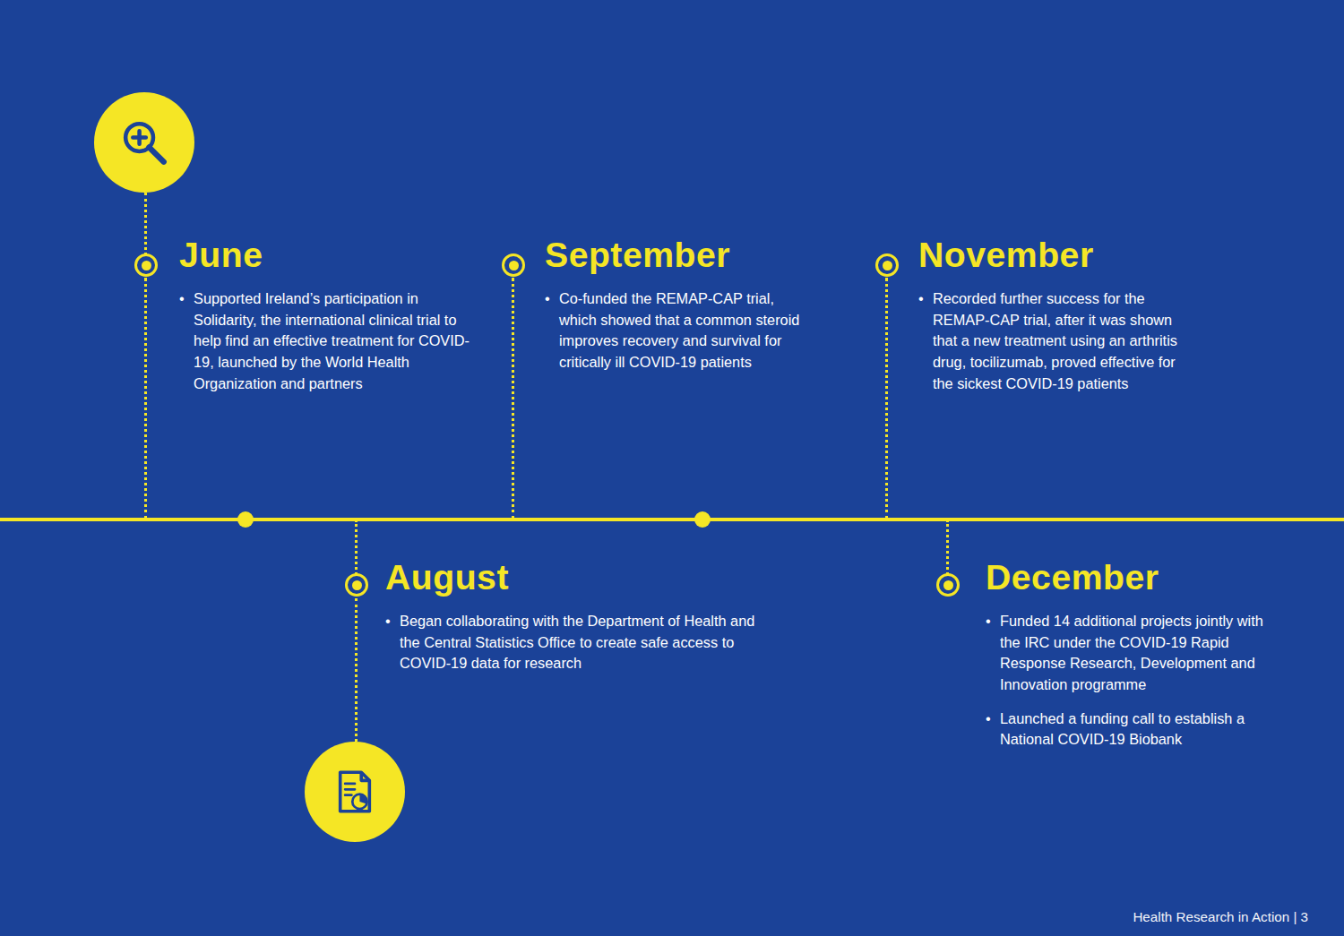June
Supported Ireland’s participation in Solidarity, the international clinical trial to help find an effective treatment for COVID-19, launched by the World Health Organization and partners
September
Co-funded the REMAP-CAP trial, which showed that a common steroid improves recovery and survival for critically ill COVID-19 patients
November
Recorded further success for the REMAP-CAP trial, after it was shown that a new treatment using an arthritis drug, tocilizumab, proved effective for the sickest COVID-19 patients
August
Began collaborating with the Department of Health and the Central Statistics Office to create safe access to COVID-19 data for research
December
Funded 14 additional projects jointly with the IRC under the COVID-19 Rapid Response Research, Development and Innovation programme
Launched a funding call to establish a National COVID-19 Biobank
Health Research in Action | 3